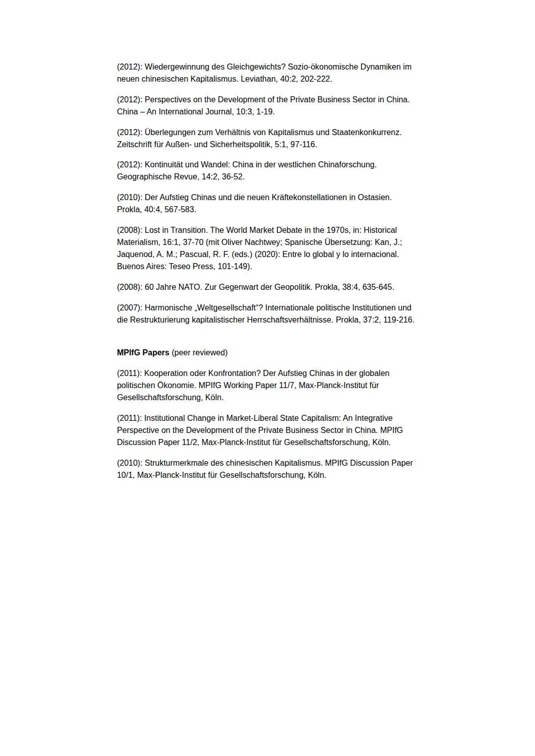(2012): Wiedergewinnung des Gleichgewichts? Sozio-ökonomische Dynamiken im neuen chinesischen Kapitalismus. Leviathan, 40:2, 202-222.
(2012): Perspectives on the Development of the Private Business Sector in China. China – An International Journal, 10:3, 1-19.
(2012): Überlegungen zum Verhältnis von Kapitalismus und Staatenkonkurrenz. Zeitschrift für Außen- und Sicherheitspolitik, 5:1, 97-116.
(2012): Kontinuität und Wandel: China in der westlichen Chinaforschung. Geographische Revue, 14:2, 36-52.
(2010): Der Aufstieg Chinas und die neuen Kräftekonstellationen in Ostasien. Prokla, 40:4, 567-583.
(2008): Lost in Transition. The World Market Debate in the 1970s, in: Historical Materialism, 16:1, 37-70 (mit Oliver Nachtwey; Spanische Übersetzung: Kan, J.; Jaquenod, A. M.; Pascual, R. F. (eds.) (2020): Entre lo global y lo internacional. Buenos Aires: Teseo Press, 101-149).
(2008): 60 Jahre NATO. Zur Gegenwart der Geopolitik. Prokla, 38:4, 635-645.
(2007): Harmonische „Weltgesellschaft“? Internationale politische Institutionen und die Restrukturierung kapitalistischer Herrschaftsverhältnisse. Prokla, 37:2, 119-216.
MPIfG Papers (peer reviewed)
(2011): Kooperation oder Konfrontation? Der Aufstieg Chinas in der globalen politischen Ökonomie. MPIfG Working Paper 11/7, Max-Planck-Institut für Gesellschaftsforschung, Köln.
(2011): Institutional Change in Market-Liberal State Capitalism: An Integrative Perspective on the Development of the Private Business Sector in China. MPIfG Discussion Paper 11/2, Max-Planck-Institut für Gesellschaftsforschung, Köln.
(2010): Strukturmerkmale des chinesischen Kapitalismus. MPIfG Discussion Paper 10/1, Max-Planck-Institut für Gesellschaftsforschung, Köln.